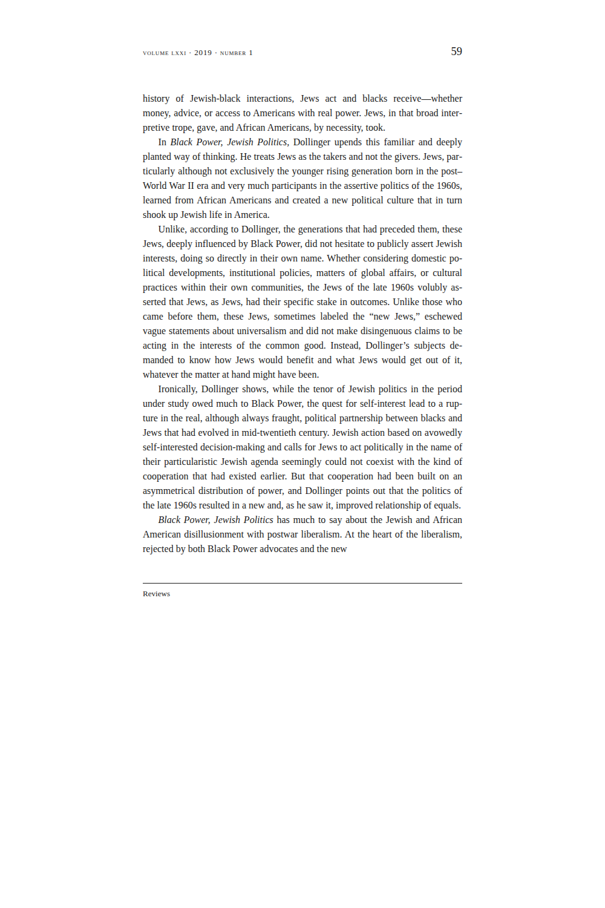Volume LXXI · 2019 · Number 1 59
history of Jewish-black interactions, Jews act and blacks receive—whether money, advice, or access to Americans with real power. Jews, in that broad interpretive trope, gave, and African Americans, by necessity, took.
In Black Power, Jewish Politics, Dollinger upends this familiar and deeply planted way of thinking. He treats Jews as the takers and not the givers. Jews, particularly although not exclusively the younger rising generation born in the post–World War II era and very much participants in the assertive politics of the 1960s, learned from African Americans and created a new political culture that in turn shook up Jewish life in America.
Unlike, according to Dollinger, the generations that had preceded them, these Jews, deeply influenced by Black Power, did not hesitate to publicly assert Jewish interests, doing so directly in their own name. Whether considering domestic political developments, institutional policies, matters of global affairs, or cultural practices within their own communities, the Jews of the late 1960s volubly asserted that Jews, as Jews, had their specific stake in outcomes. Unlike those who came before them, these Jews, sometimes labeled the “new Jews,” eschewed vague statements about universalism and did not make disingenuous claims to be acting in the interests of the common good. Instead, Dollinger’s subjects demanded to know how Jews would benefit and what Jews would get out of it, whatever the matter at hand might have been.
Ironically, Dollinger shows, while the tenor of Jewish politics in the period under study owed much to Black Power, the quest for self-interest lead to a rupture in the real, although always fraught, political partnership between blacks and Jews that had evolved in mid-twentieth century. Jewish action based on avowedly self-interested decision-making and calls for Jews to act politically in the name of their particularistic Jewish agenda seemingly could not coexist with the kind of cooperation that had existed earlier. But that cooperation had been built on an asymmetrical distribution of power, and Dollinger points out that the politics of the late 1960s resulted in a new and, as he saw it, improved relationship of equals.
Black Power, Jewish Politics has much to say about the Jewish and African American disillusionment with postwar liberalism. At the heart of the liberalism, rejected by both Black Power advocates and the new
Reviews